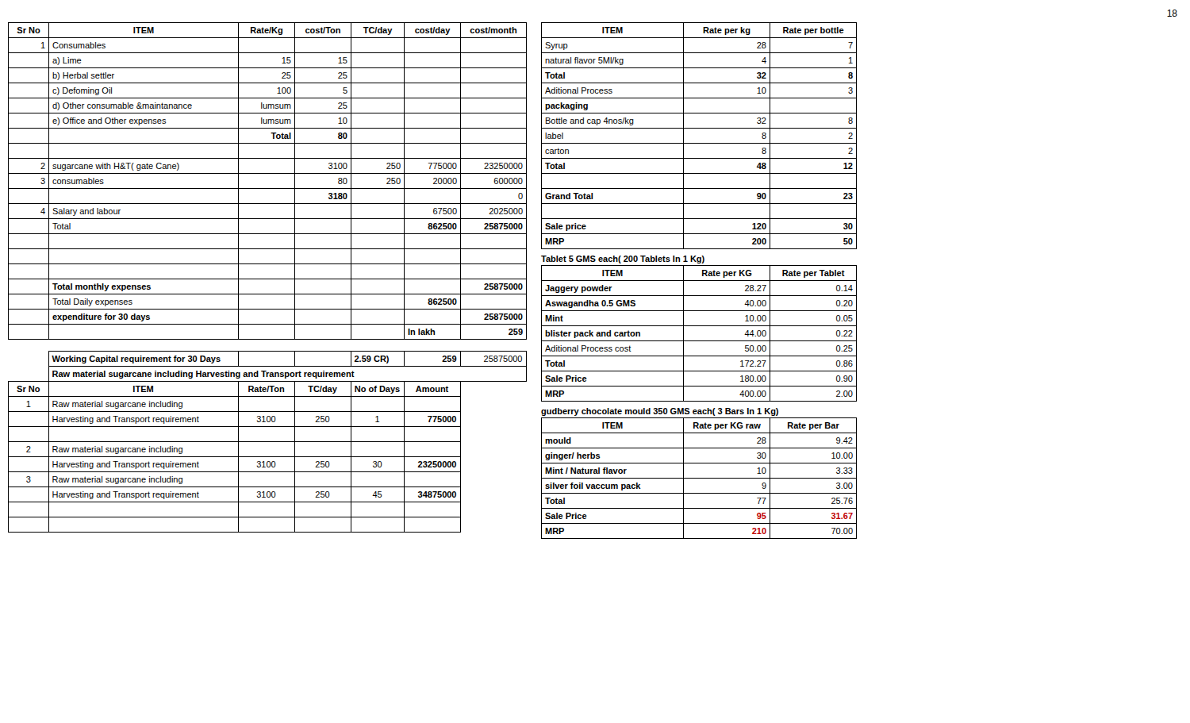18
| Sr No | ITEM | Rate/Kg | cost/Ton | TC/day | cost/day | cost/month |
| --- | --- | --- | --- | --- | --- | --- |
| 1 | Consumables | | | | | |
| | a) Lime | 15 | 15 | | | |
| | b) Herbal settler | 25 | 25 | | | |
| | c) Defoming Oil | 100 | 5 | | | |
| | d) Other consumable &maintanance | lumsum | 25 | | | |
| | e) Office and Other expenses | lumsum | 10 | | | |
| | | Total | 80 | | | |
| 2 | sugarcane with H&T( gate Cane) | | 3100 | 250 | 775000 | 23250000 |
| 3 | consumables | | 80 | 250 | 20000 | 600000 |
| | | | 3180 | | | 0 |
| 4 | Salary and labour | | | | 67500 | 2025000 |
| | Total | | | | 862500 | 25875000 |
| | Total monthly expenses | | | | | 25875000 |
| | Total Daily expenses | | | | 862500 | |
| | expenditure for 30 days | | | | | 25875000 |
| | | | | | In lakh | 259 |
| | Working Capital requirement for 30 Days | | | 2.59 CR) | 259 | 25875000 |
| | Raw material sugarcane including Harvesting and Transport requirement |
| Sr No | ITEM | Rate/Ton | TC/day | No of Days | Amount | |
| 1 | Raw material sugarcane including | | | | | |
| | Harvesting and Transport requirement | 3100 | 250 | 1 | 775000 | |
| 2 | Raw material sugarcane including | | | | | |
| | Harvesting and Transport requirement | 3100 | 250 | 30 | 23250000 | |
| 3 | Raw material sugarcane including | | | | | |
| | Harvesting and Transport requirement | 3100 | 250 | 45 | 34875000 | |
| ITEM | Rate per kg | Rate per bottle |
| --- | --- | --- |
| Syrup | 28 | 7 |
| natural flavor 5Ml/kg | 4 | 1 |
| Total | 32 | 8 |
| Aditional Process | 10 | 3 |
| packaging | | |
| Bottle and cap 4nos/kg | 32 | 8 |
| label | 8 | 2 |
| carton | 8 | 2 |
| Total | 48 | 12 |
| Grand Total | 90 | 23 |
| Sale price | 120 | 30 |
| MRP | 200 | 50 |
Tablet 5 GMS each( 200 Tablets In 1 Kg)
| ITEM | Rate per KG | Rate per Tablet |
| --- | --- | --- |
| Jaggery powder | 28.27 | 0.14 |
| Aswagandha 0.5 GMS | 40.00 | 0.20 |
| Mint | 10.00 | 0.05 |
| blister pack and carton | 44.00 | 0.22 |
| Aditional Process cost | 50.00 | 0.25 |
| Total | 172.27 | 0.86 |
| Sale Price | 180.00 | 0.90 |
| MRP | 400.00 | 2.00 |
gudberry chocolate mould 350 GMS each( 3 Bars In 1 Kg)
| ITEM | Rate per KG raw | Rate per Bar |
| --- | --- | --- |
| mould | 28 | 9.42 |
| ginger/ herbs | 30 | 10.00 |
| Mint / Natural flavor | 10 | 3.33 |
| silver foil vaccum pack | 9 | 3.00 |
| Total | 77 | 25.76 |
| Sale Price | 95 | 31.67 |
| MRP | 210 | 70.00 |